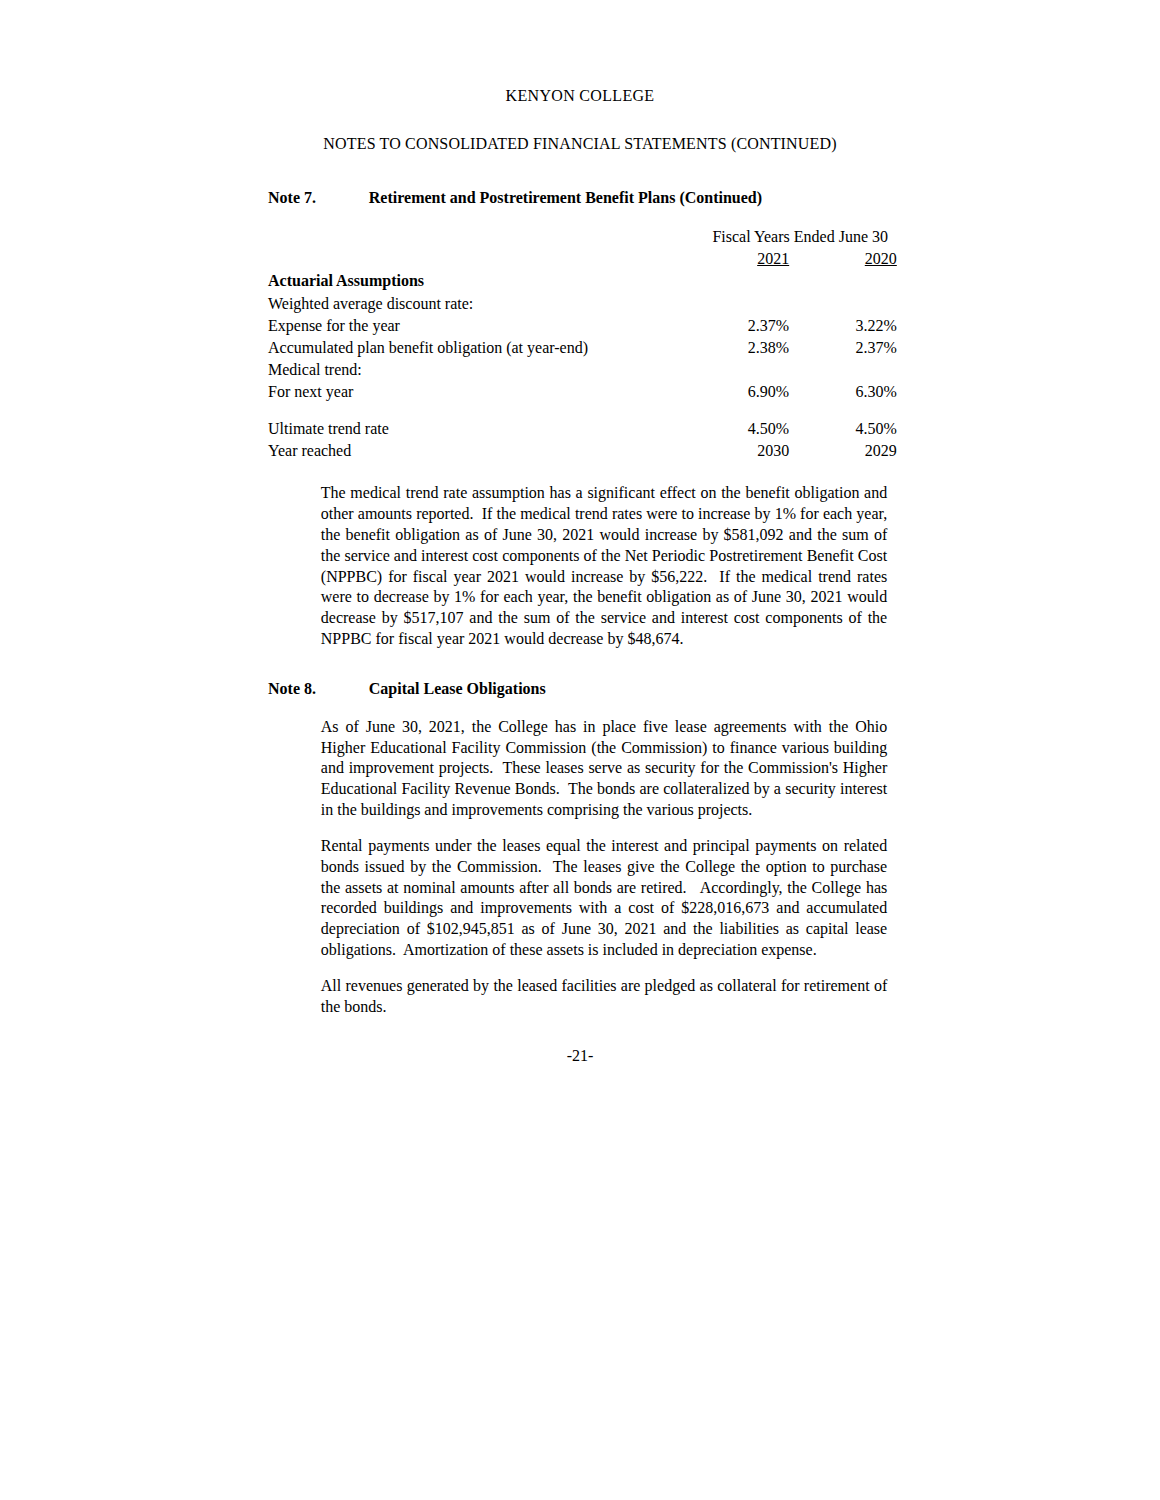KENYON COLLEGE
NOTES TO CONSOLIDATED FINANCIAL STATEMENTS (CONTINUED)
Note 7.
Retirement and Postretirement Benefit Plans (Continued)
| | Fiscal Years Ended June 30 |
| | 2021 | 2020 |
| Actuarial Assumptions | | |
| Weighted average discount rate: | | |
| Expense for the year | 2.37% | 3.22% |
| Accumulated plan benefit obligation (at year-end) | 2.38% | 2.37% |
| Medical trend: | | |
| For next year | 6.90% | 6.30% |
| Ultimate trend rate | 4.50% | 4.50% |
| Year reached | 2030 | 2029 |
The medical trend rate assumption has a significant effect on the benefit obligation and other amounts reported. If the medical trend rates were to increase by 1% for each year, the benefit obligation as of June 30, 2021 would increase by $581,092 and the sum of the service and interest cost components of the Net Periodic Postretirement Benefit Cost (NPPBC) for fiscal year 2021 would increase by $56,222. If the medical trend rates were to decrease by 1% for each year, the benefit obligation as of June 30, 2021 would decrease by $517,107 and the sum of the service and interest cost components of the NPPBC for fiscal year 2021 would decrease by $48,674.
Note 8.
Capital Lease Obligations
As of June 30, 2021, the College has in place five lease agreements with the Ohio Higher Educational Facility Commission (the Commission) to finance various building and improvement projects. These leases serve as security for the Commission's Higher Educational Facility Revenue Bonds. The bonds are collateralized by a security interest in the buildings and improvements comprising the various projects.
Rental payments under the leases equal the interest and principal payments on related bonds issued by the Commission. The leases give the College the option to purchase the assets at nominal amounts after all bonds are retired. Accordingly, the College has recorded buildings and improvements with a cost of $228,016,673 and accumulated depreciation of $102,945,851 as of June 30, 2021 and the liabilities as capital lease obligations. Amortization of these assets is included in depreciation expense.
All revenues generated by the leased facilities are pledged as collateral for retirement of the bonds.
-21-